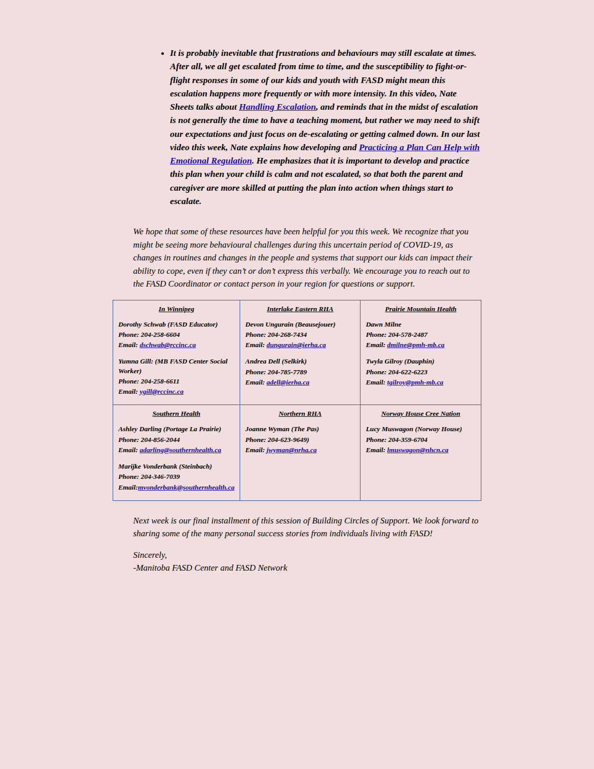It is probably inevitable that frustrations and behaviours may still escalate at times. After all, we all get escalated from time to time, and the susceptibility to fight-or-flight responses in some of our kids and youth with FASD might mean this escalation happens more frequently or with more intensity. In this video, Nate Sheets talks about Handling Escalation, and reminds that in the midst of escalation is not generally the time to have a teaching moment, but rather we may need to shift our expectations and just focus on de-escalating or getting calmed down. In our last video this week, Nate explains how developing and Practicing a Plan Can Help with Emotional Regulation. He emphasizes that it is important to develop and practice this plan when your child is calm and not escalated, so that both the parent and caregiver are more skilled at putting the plan into action when things start to escalate.
We hope that some of these resources have been helpful for you this week. We recognize that you might be seeing more behavioural challenges during this uncertain period of COVID-19, as changes in routines and changes in the people and systems that support our kids can impact their ability to cope, even if they can’t or don’t express this verbally. We encourage you to reach out to the FASD Coordinator or contact person in your region for questions or support.
| In Winnipeg Dorothy Schwab (FASD Educator) Phone: 204-258-6604 Email: dschwab@rccinc.ca Yumna Gill: (MB FASD Center Social Worker) Phone: 204-258-6611 Email: ygill@rccinc.ca | Interlake Eastern RHA Devon Ungurain (Beausejouer) Phone: 204-268-7434 Email: dungurain@ierha.ca Andrea Dell (Selkirk) Phone: 204-785-7789 Email: adell@ierha.ca | Prairie Mountain Health Dawn Milne Phone: 204-578-2487 Email: dmilne@pmh-mb.ca Twyla Gilroy (Dauphin) Phone: 204-622-6223 Email: tgilroy@pmh-mb.ca |
| Southern Health Ashley Darling (Portage La Prairie) Phone: 204-856-2044 Email: adarling@southernhealth.ca Marijke Vonderbank (Steinbach) Phone: 204-346-7039 Email: mvonderbank@southernhealth.ca | Northern RHA Joanne Wyman (The Pas) Phone: 204-623-9649) Email: jwyman@nrha.ca | Norway House Cree Nation Lucy Muswagon (Norway House) Phone: 204-359-6704 Email: lmuswagon@nhcn.ca |
Next week is our final installment of this session of Building Circles of Support. We look forward to sharing some of the many personal success stories from individuals living with FASD!
Sincerely,
-Manitoba FASD Center and FASD Network